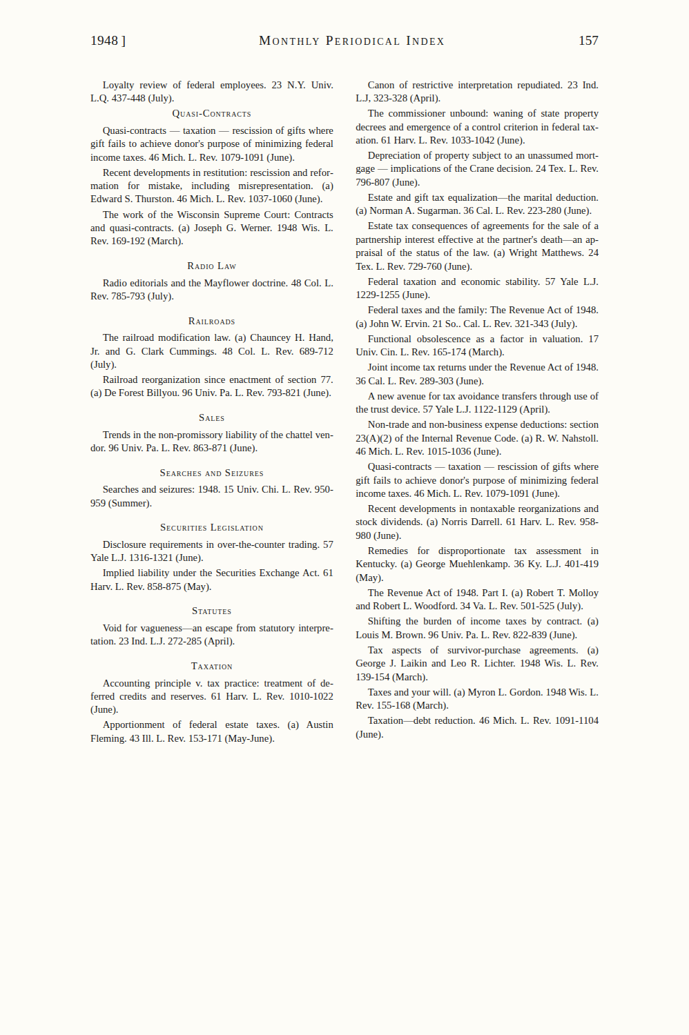1948 ] Monthly Periodical Index 157
Loyalty review of federal employees. 23 N.Y. Univ. L.Q. 437-448 (July).
Quasi-Contracts
Quasi-contracts — taxation — rescission of gifts where gift fails to achieve donor's purpose of minimizing federal income taxes. 46 Mich. L. Rev. 1079-1091 (June).
Recent developments in restitution: rescission and reformation for mistake, including misrepresentation. (a) Edward S. Thurston. 46 Mich. L. Rev. 1037-1060 (June).
The work of the Wisconsin Supreme Court: Contracts and quasi-contracts. (a) Joseph G. Werner. 1948 Wis. L. Rev. 169-192 (March).
Radio Law
Radio editorials and the Mayflower doctrine. 48 Col. L. Rev. 785-793 (July).
Railroads
The railroad modification law. (a) Chauncey H. Hand, Jr. and G. Clark Cummings. 48 Col. L. Rev. 689-712 (July).
Railroad reorganization since enactment of section 77. (a) De Forest Billyou. 96 Univ. Pa. L. Rev. 793-821 (June).
Sales
Trends in the non-promissory liability of the chattel vendor. 96 Univ. Pa. L. Rev. 863-871 (June).
Searches and Seizures
Searches and seizures: 1948. 15 Univ. Chi. L. Rev. 950-959 (Summer).
Securities Legislation
Disclosure requirements in over-the-counter trading. 57 Yale L.J. 1316-1321 (June).
Implied liability under the Securities Exchange Act. 61 Harv. L. Rev. 858-875 (May).
Statutes
Void for vagueness—an escape from statutory interpretation. 23 Ind. L.J. 272-285 (April).
Taxation
Accounting principle v. tax practice: treatment of deferred credits and reserves. 61 Harv. L. Rev. 1010-1022 (June).
Apportionment of federal estate taxes. (a) Austin Fleming. 43 Ill. L. Rev. 153-171 (May-June).
Canon of restrictive interpretation repudiated. 23 Ind. L.J, 323-328 (April).
The commissioner unbound: waning of state property decrees and emergence of a control criterion in federal taxation. 61 Harv. L. Rev. 1033-1042 (June).
Depreciation of property subject to an unassumed mortgage — implications of the Crane decision. 24 Tex. L. Rev. 796-807 (June).
Estate and gift tax equalization—the marital deduction. (a) Norman A. Sugarman. 36 Cal. L. Rev. 223-280 (June).
Estate tax consequences of agreements for the sale of a partnership interest effective at the partner's death—an appraisal of the status of the law. (a) Wright Matthews. 24 Tex. L. Rev. 729-760 (June).
Federal taxation and economic stability. 57 Yale L.J. 1229-1255 (June).
Federal taxes and the family: The Revenue Act of 1948. (a) John W. Ervin. 21 So.. Cal. L. Rev. 321-343 (July).
Functional obsolescence as a factor in valuation. 17 Univ. Cin. L. Rev. 165-174 (March).
Joint income tax returns under the Revenue Act of 1948. 36 Cal. L. Rev. 289-303 (June).
A new avenue for tax avoidance transfers through use of the trust device. 57 Yale L.J. 1122-1129 (April).
Non-trade and non-business expense deductions: section 23(A)(2) of the Internal Revenue Code. (a) R. W. Nahstoll. 46 Mich. L. Rev. 1015-1036 (June).
Quasi-contracts — taxation — rescission of gifts where gift fails to achieve donor's purpose of minimizing federal income taxes. 46 Mich. L. Rev. 1079-1091 (June).
Recent developments in nontaxable reorganizations and stock dividends. (a) Norris Darrell. 61 Harv. L. Rev. 958-980 (June).
Remedies for disproportionate tax assessment in Kentucky. (a) George Muehlenkamp. 36 Ky. L.J. 401-419 (May).
The Revenue Act of 1948. Part I. (a) Robert T. Molloy and Robert L. Woodford. 34 Va. L. Rev. 501-525 (July).
Shifting the burden of income taxes by contract. (a) Louis M. Brown. 96 Univ. Pa. L. Rev. 822-839 (June).
Tax aspects of survivor-purchase agreements. (a) George J. Laikin and Leo R. Lichter. 1948 Wis. L. Rev. 139-154 (March).
Taxes and your will. (a) Myron L. Gordon. 1948 Wis. L. Rev. 155-168 (March).
Taxation—debt reduction. 46 Mich. L. Rev. 1091-1104 (June).